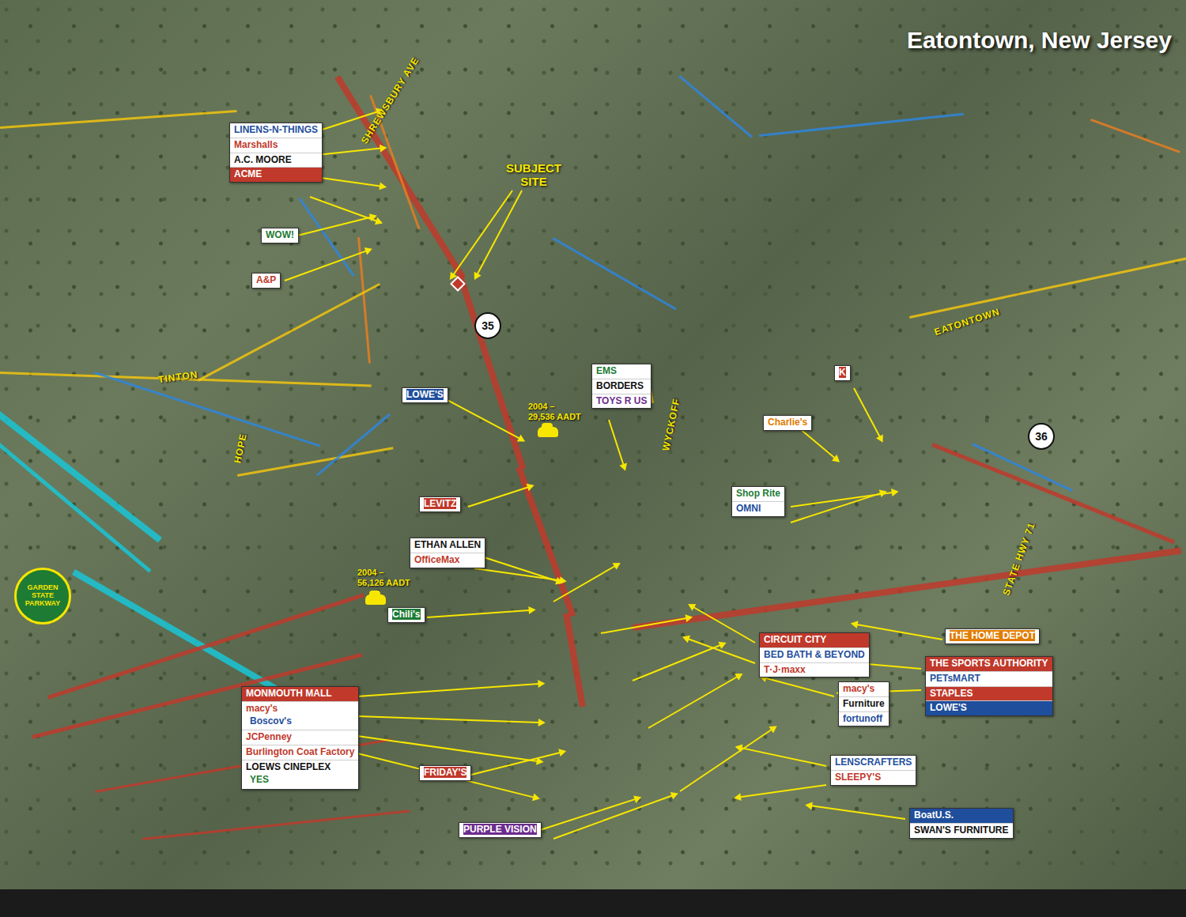Eatontown, New Jersey
SHREWSBURY AVE
TINTON
HOPE
WYCKOFF
EATONTOWN
STATE HWY 71
35
36
GARDEN
STATE
PARKWAY
SUBJECT
SITE
2004 –
29,536 AADT
2004 –
56,126 AADT
LINENS-N-THINGS Marshalls A.C. MOORE ACME
WOW!
A&P
LOWE'S
EMS BORDERS TOYS R US
K
Charlie's
Shop Rite OMNI
LEVITZ
ETHAN ALLEN OfficeMax
Chili's
MONMOUTH MALL macy's Boscov's JCPenney Burlington Coat Factory LOEWS CINEPLEX YES
FRIDAY'S
PURPLE VISION
CIRCUIT CITY BED BATH & BEYOND T·J·maxx
macy's Furniture fortunoff
THE HOME DEPOT
THE SPORTS AUTHORITY PETsMART STAPLES LOWE'S
LENSCRAFTERS SLEEPY'S
BoatU.S. SWAN'S FURNITURE